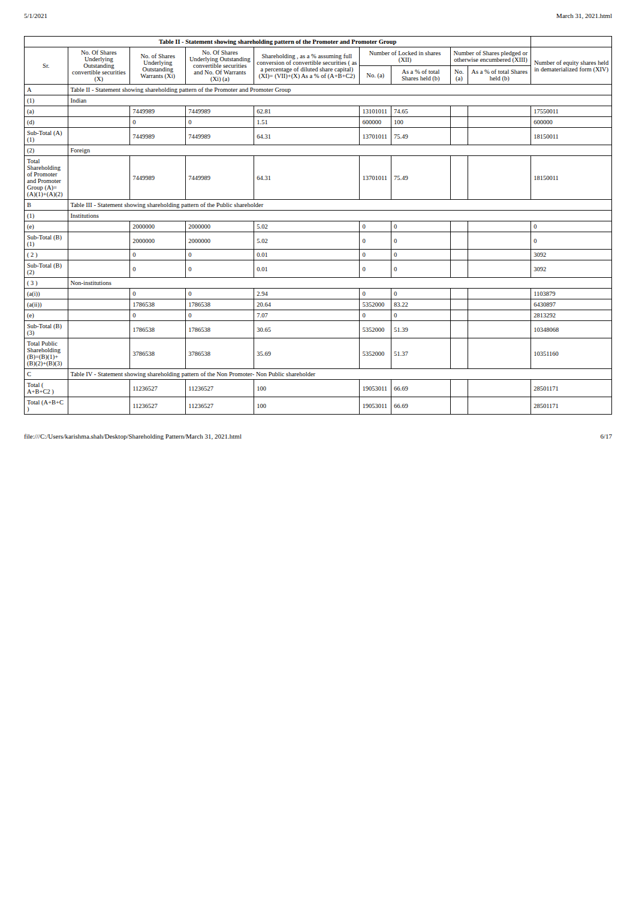5/1/2021
March 31, 2021.html
| Table II - Statement showing shareholding pattern of the Promoter and Promoter Group |
| Sr. | No. Of Shares Underlying Outstanding convertible securities (X) | No. of Shares Underlying Outstanding Warrants (Xi) | No. Of Shares Underlying Outstanding convertible securities and No. Of Warrants (Xi) (a) | Shareholding , as a % assuming full conversion of convertible securities ( as a percentage of diluted share capital) (XI)= (VII)+(X) As a % of (A+B+C2) | Number of Locked in shares (XII) | Number of Shares pledged or otherwise encumbered (XIII) | Number of equity shares held in dematerialized form (XIV) |
| No. (a) | As a % of total Shares held (b) | No. (a) | As a % of total Shares held (b) |
| A | Table II - Statement showing shareholding pattern of the Promoter and Promoter Group |
| (1) | Indian |
| (a) | | 7449989 | 7449989 | 62.81 | 13101011 | 74.65 | | | 17550011 |
| (d) | | 0 | 0 | 1.51 | 600000 | 100 | | | 600000 |
| Sub-Total (A)(1) | | 7449989 | 7449989 | 64.31 | 13701011 | 75.49 | | | 18150011 |
| (2) | Foreign |
| Total Shareholding of Promoter and Promoter Group (A)=(A)(1)+(A)(2) | | 7449989 | 7449989 | 64.31 | 13701011 | 75.49 | | | 18150011 |
| B | Table III - Statement showing shareholding pattern of the Public shareholder |
| (1) | Institutions |
| (e) | | 2000000 | 2000000 | 5.02 | 0 | 0 | | | 0 |
| Sub-Total (B)(1) | | 2000000 | 2000000 | 5.02 | 0 | 0 | | | 0 |
| ( 2 ) | | 0 | 0 | 0.01 | 0 | 0 | | | 3092 |
| Sub-Total (B)(2) | | 0 | 0 | 0.01 | 0 | 0 | | | 3092 |
| ( 3 ) | Non-institutions |
| (a(i)) | | 0 | 0 | 2.94 | 0 | 0 | | | 1103879 |
| (a(ii)) | | 1786538 | 1786538 | 20.64 | 5352000 | 83.22 | | | 6430897 |
| (e) | | 0 | 0 | 7.07 | 0 | 0 | | | 2813292 |
| Sub-Total (B)(3) | | 1786538 | 1786538 | 30.65 | 5352000 | 51.39 | | | 10348068 |
| Total Public Shareholding (B)=(B)(1)+(B)(2)+(B)(3) | | 3786538 | 3786538 | 35.69 | 5352000 | 51.37 | | | 10351160 |
| C | Table IV - Statement showing shareholding pattern of the Non Promoter- Non Public shareholder |
| Total ( A+B+C2 ) | | 11236527 | 11236527 | 100 | 19053011 | 66.69 | | | 28501171 |
| Total (A+B+C ) | | 11236527 | 11236527 | 100 | 19053011 | 66.69 | | | 28501171 |
file:///C:/Users/karishma.shah/Desktop/Shareholding Pattern/March 31, 2021.html
6/17